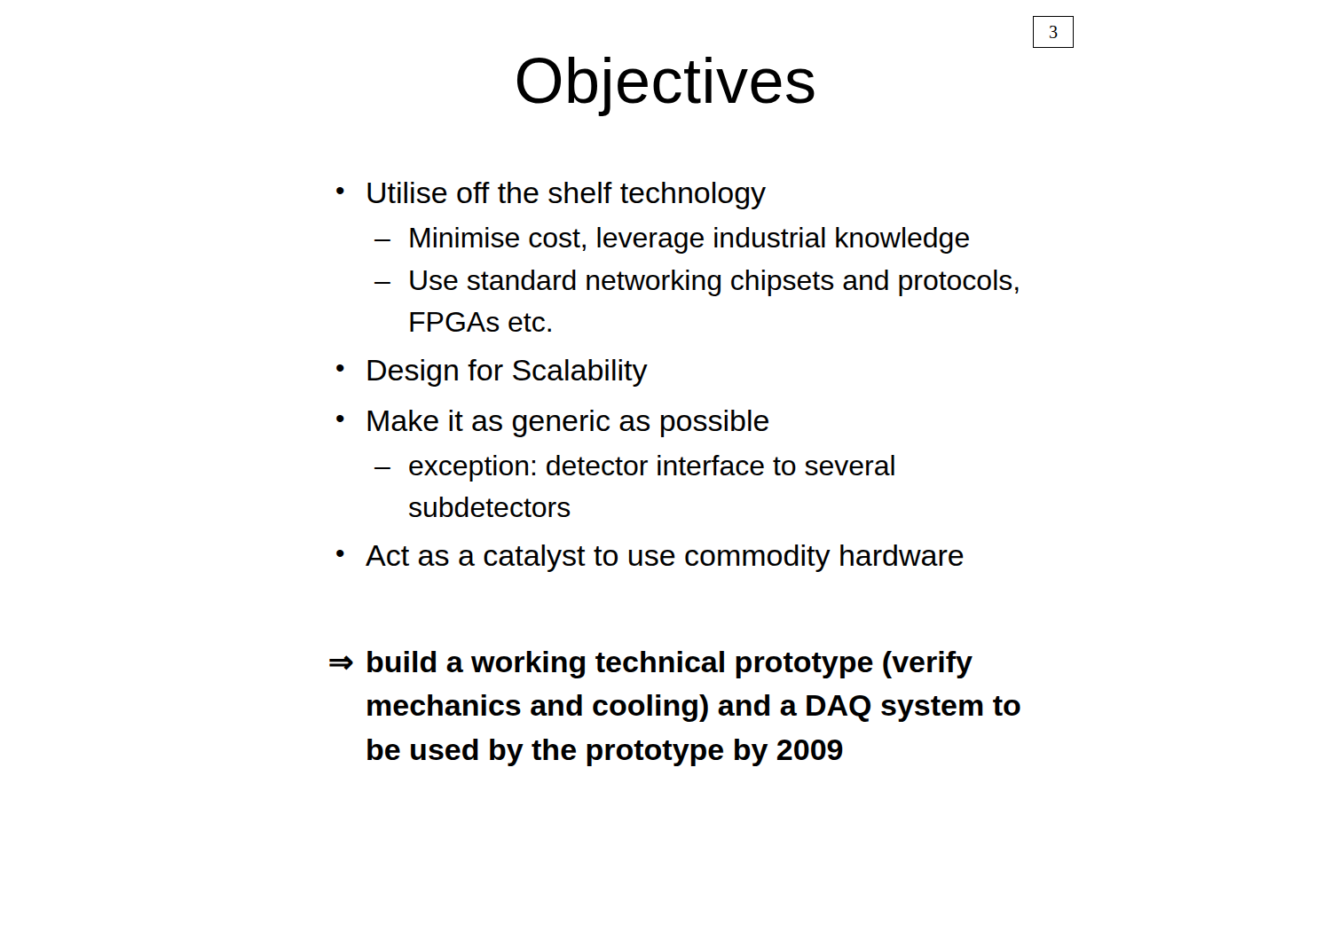3
Objectives
Utilise off the shelf technology
Minimise cost, leverage industrial knowledge
Use standard networking chipsets and protocols, FPGAs etc.
Design for Scalability
Make it as generic as possible
exception: detector interface to several subdetectors
Act as a catalyst to use commodity hardware
⇒ build a working technical prototype (verify mechanics and cooling) and a DAQ system to be used by the prototype by 2009